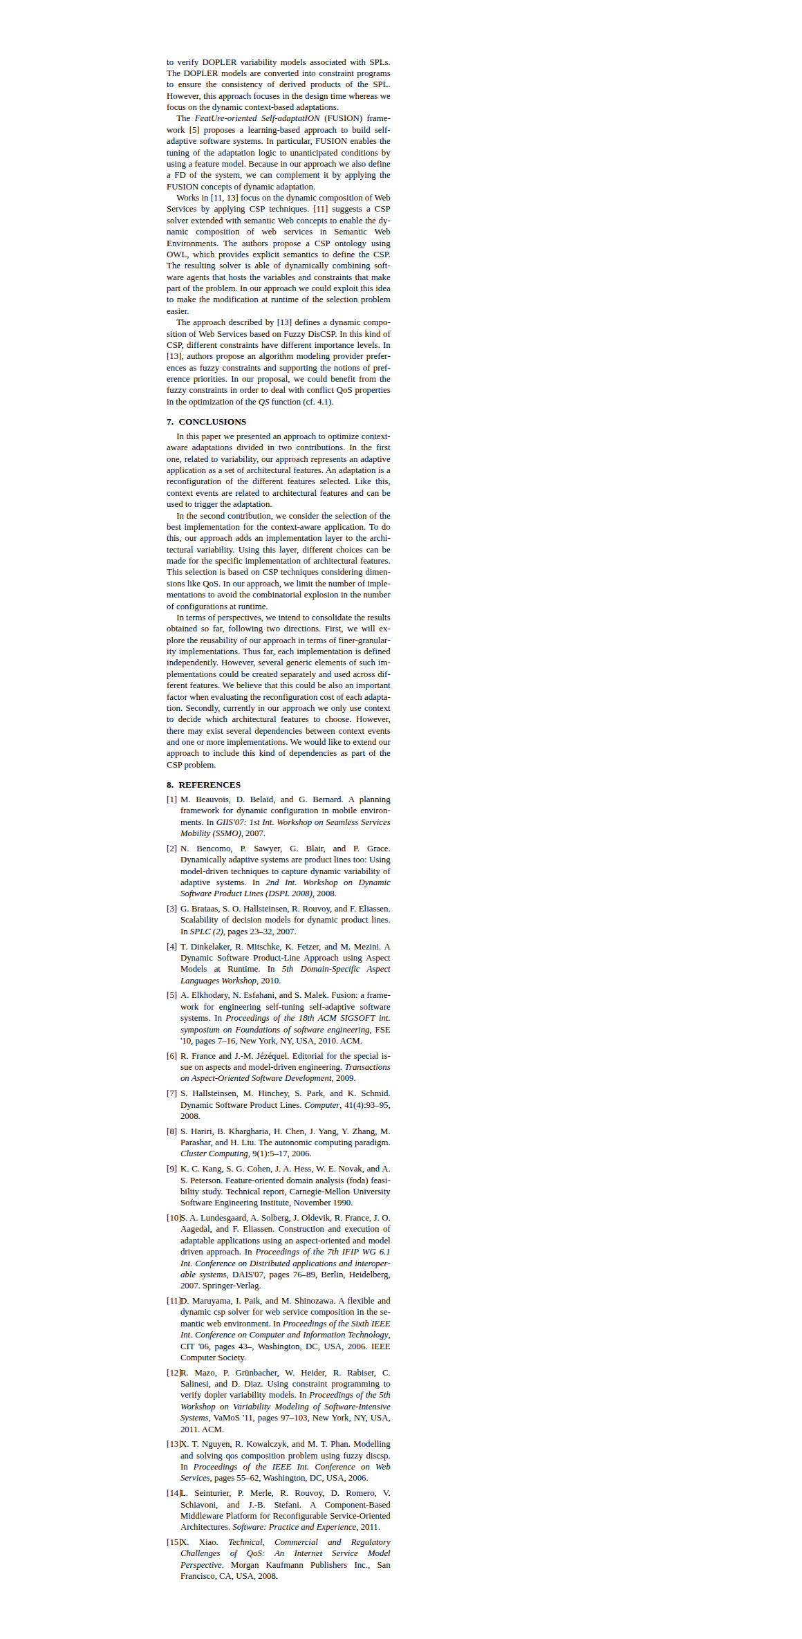to verify DOPLER variability models associated with SPLs. The DOPLER models are converted into constraint programs to ensure the consistency of derived products of the SPL. However, this approach focuses in the design time whereas we focus on the dynamic context-based adaptations.
The FeatUre-oriented Self-adaptatION (FUSION) framework [5] proposes a learning-based approach to build self-adaptive software systems. In particular, FUSION enables the tuning of the adaptation logic to unanticipated conditions by using a feature model. Because in our approach we also define a FD of the system, we can complement it by applying the FUSION concepts of dynamic adaptation.
Works in [11, 13] focus on the dynamic composition of Web Services by applying CSP techniques. [11] suggests a CSP solver extended with semantic Web concepts to enable the dynamic composition of web services in Semantic Web Environments. The authors propose a CSP ontology using OWL, which provides explicit semantics to define the CSP. The resulting solver is able of dynamically combining software agents that hosts the variables and constraints that make part of the problem. In our approach we could exploit this idea to make the modification at runtime of the selection problem easier.
The approach described by [13] defines a dynamic composition of Web Services based on Fuzzy DisCSP. In this kind of CSP, different constraints have different importance levels. In [13], authors propose an algorithm modeling provider preferences as fuzzy constraints and supporting the notions of preference priorities. In our proposal, we could benefit from the fuzzy constraints in order to deal with conflict QoS properties in the optimization of the QS function (cf. 4.1).
7. CONCLUSIONS
In this paper we presented an approach to optimize context-aware adaptations divided in two contributions. In the first one, related to variability, our approach represents an adaptive application as a set of architectural features. An adaptation is a reconfiguration of the different features selected. Like this, context events are related to architectural features and can be used to trigger the adaptation.
In the second contribution, we consider the selection of the best implementation for the context-aware application. To do this, our approach adds an implementation layer to the architectural variability. Using this layer, different choices can be made for the specific implementation of architectural features. This selection is based on CSP techniques considering dimensions like QoS. In our approach, we limit the number of implementations to avoid the combinatorial explosion in the number of configurations at runtime.
In terms of perspectives, we intend to consolidate the results obtained so far, following two directions. First, we will explore the reusability of our approach in terms of finer-granularity implementations. Thus far, each implementation is defined independently. However, several generic elements of such implementations could be created separately and used across different features. We believe that this could be also an important factor when evaluating the reconfiguration cost of each adaptation. Secondly, currently in our approach we only use context to decide which architectural features to choose. However, there may exist several dependencies between context events and one or more implementations. We would like to extend our approach to include this kind of dependencies as part of the CSP problem.
8. REFERENCES
M. Beauvois, D. Belaïd, and G. Bernard. A planning framework for dynamic configuration in mobile environments. In GIIS'07: 1st Int. Workshop on Seamless Services Mobility (SSMO), 2007.
N. Bencomo, P. Sawyer, G. Blair, and P. Grace. Dynamically adaptive systems are product lines too: Using model-driven techniques to capture dynamic variability of adaptive systems. In 2nd Int. Workshop on Dynamic Software Product Lines (DSPL 2008), 2008.
G. Brataas, S. O. Hallsteinsen, R. Rouvoy, and F. Eliassen. Scalability of decision models for dynamic product lines. In SPLC (2), pages 23–32, 2007.
T. Dinkelaker, R. Mitschke, K. Fetzer, and M. Mezini. A Dynamic Software Product-Line Approach using Aspect Models at Runtime. In 5th Domain-Specific Aspect Languages Workshop, 2010.
A. Elkhodary, N. Esfahani, and S. Malek. Fusion: a framework for engineering self-tuning self-adaptive software systems. In Proceedings of the 18th ACM SIGSOFT int. symposium on Foundations of software engineering, FSE '10, pages 7–16, New York, NY, USA, 2010. ACM.
R. France and J.-M. Jézéquel. Editorial for the special issue on aspects and model-driven engineering. Transactions on Aspect-Oriented Software Development, 2009.
S. Hallsteinsen, M. Hinchey, S. Park, and K. Schmid. Dynamic Software Product Lines. Computer, 41(4):93–95, 2008.
S. Hariri, B. Khargharia, H. Chen, J. Yang, Y. Zhang, M. Parashar, and H. Liu. The autonomic computing paradigm. Cluster Computing, 9(1):5–17, 2006.
K. C. Kang, S. G. Cohen, J. A. Hess, W. E. Novak, and A. S. Peterson. Feature-oriented domain analysis (foda) feasibility study. Technical report, Carnegie-Mellon University Software Engineering Institute, November 1990.
S. A. Lundesgaard, A. Solberg, J. Oldevik, R. France, J. O. Aagedal, and F. Eliassen. Construction and execution of adaptable applications using an aspect-oriented and model driven approach. In Proceedings of the 7th IFIP WG 6.1 Int. Conference on Distributed applications and interoperable systems, DAIS'07, pages 76–89, Berlin, Heidelberg, 2007. Springer-Verlag.
D. Maruyama, I. Paik, and M. Shinozawa. A flexible and dynamic csp solver for web service composition in the semantic web environment. In Proceedings of the Sixth IEEE Int. Conference on Computer and Information Technology, CIT '06, pages 43–, Washington, DC, USA, 2006. IEEE Computer Society.
R. Mazo, P. Grünbacher, W. Heider, R. Rabiser, C. Salinesi, and D. Diaz. Using constraint programming to verify dopler variability models. In Proceedings of the 5th Workshop on Variability Modeling of Software-Intensive Systems, VaMoS '11, pages 97–103, New York, NY, USA, 2011. ACM.
X. T. Nguyen, R. Kowalczyk, and M. T. Phan. Modelling and solving qos composition problem using fuzzy discsp. In Proceedings of the IEEE Int. Conference on Web Services, pages 55–62, Washington, DC, USA, 2006.
L. Seinturier, P. Merle, R. Rouvoy, D. Romero, V. Schiavoni, and J.-B. Stefani. A Component-Based Middleware Platform for Reconfigurable Service-Oriented Architectures. Software: Practice and Experience, 2011.
X. Xiao. Technical, Commercial and Regulatory Challenges of QoS: An Internet Service Model Perspective. Morgan Kaufmann Publishers Inc., San Francisco, CA, USA, 2008.